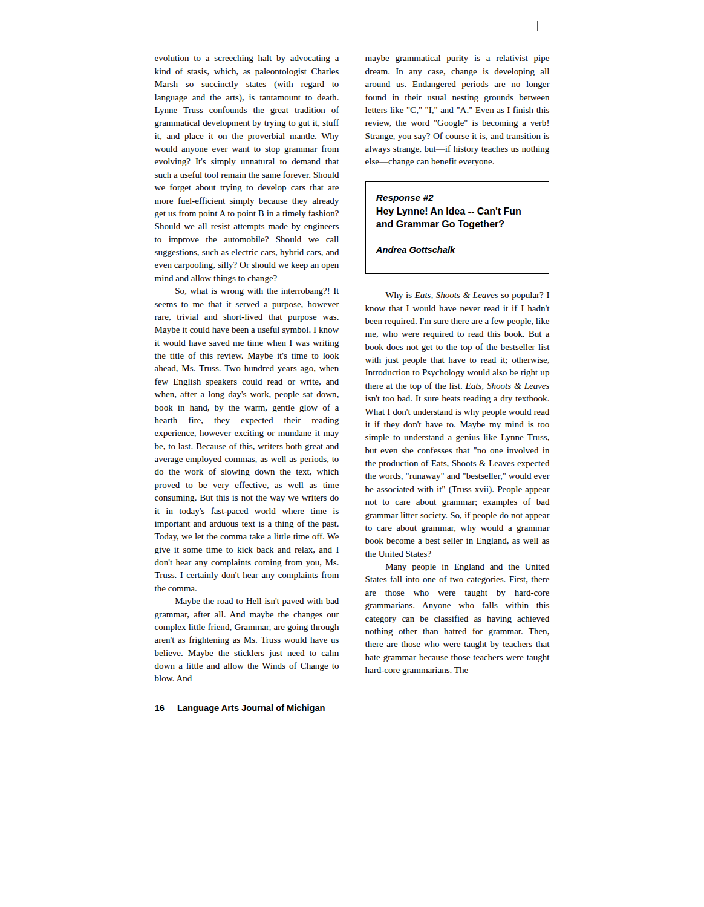evolution to a screeching halt by advocating a kind of stasis, which, as paleontologist Charles Marsh so succinctly states (with regard to language and the arts), is tantamount to death. Lynne Truss confounds the great tradition of grammatical development by trying to gut it, stuff it, and place it on the proverbial mantle. Why would anyone ever want to stop grammar from evolving? It's simply unnatural to demand that such a useful tool remain the same forever. Should we forget about trying to develop cars that are more fuel-efficient simply because they already get us from point A to point B in a timely fashion? Should we all resist attempts made by engineers to improve the automobile? Should we call suggestions, such as electric cars, hybrid cars, and even carpooling, silly? Or should we keep an open mind and allow things to change?
So, what is wrong with the interrobang?! It seems to me that it served a purpose, however rare, trivial and short-lived that purpose was. Maybe it could have been a useful symbol. I know it would have saved me time when I was writing the title of this review. Maybe it's time to look ahead, Ms. Truss. Two hundred years ago, when few English speakers could read or write, and when, after a long day's work, people sat down, book in hand, by the warm, gentle glow of a hearth fire, they expected their reading experience, however exciting or mundane it may be, to last. Because of this, writers both great and average employed commas, as well as periods, to do the work of slowing down the text, which proved to be very effective, as well as time consuming. But this is not the way we writers do it in today's fast-paced world where time is important and arduous text is a thing of the past. Today, we let the comma take a little time off. We give it some time to kick back and relax, and I don't hear any complaints coming from you, Ms. Truss. I certainly don't hear any complaints from the comma.
Maybe the road to Hell isn't paved with bad grammar, after all. And maybe the changes our complex little friend, Grammar, are going through aren't as frightening as Ms. Truss would have us believe. Maybe the sticklers just need to calm down a little and allow the Winds of Change to blow. And
maybe grammatical purity is a relativist pipe dream. In any case, change is developing all around us. Endangered periods are no longer found in their usual nesting grounds between letters like "C," "I," and "A." Even as I finish this review, the word "Google" is becoming a verb! Strange, you say? Of course it is, and transition is always strange, but—if history teaches us nothing else—change can benefit everyone.
Response #2
Hey Lynne! An Idea -- Can't Fun and Grammar Go Together?
Andrea Gottschalk
Why is Eats, Shoots & Leaves so popular? I know that I would have never read it if I hadn't been required. I'm sure there are a few people, like me, who were required to read this book. But a book does not get to the top of the bestseller list with just people that have to read it; otherwise, Introduction to Psychology would also be right up there at the top of the list. Eats, Shoots & Leaves isn't too bad. It sure beats reading a dry textbook. What I don't understand is why people would read it if they don't have to. Maybe my mind is too simple to understand a genius like Lynne Truss, but even she confesses that "no one involved in the production of Eats, Shoots & Leaves expected the words, "runaway" and "bestseller," would ever be associated with it" (Truss xvii). People appear not to care about grammar; examples of bad grammar litter society. So, if people do not appear to care about grammar, why would a grammar book become a best seller in England, as well as the United States?
Many people in England and the United States fall into one of two categories. First, there are those who were taught by hard-core grammarians. Anyone who falls within this category can be classified as having achieved nothing other than hatred for grammar. Then, there are those who were taught by teachers that hate grammar because those teachers were taught hard-core grammarians. The
16 Language Arts Journal of Michigan